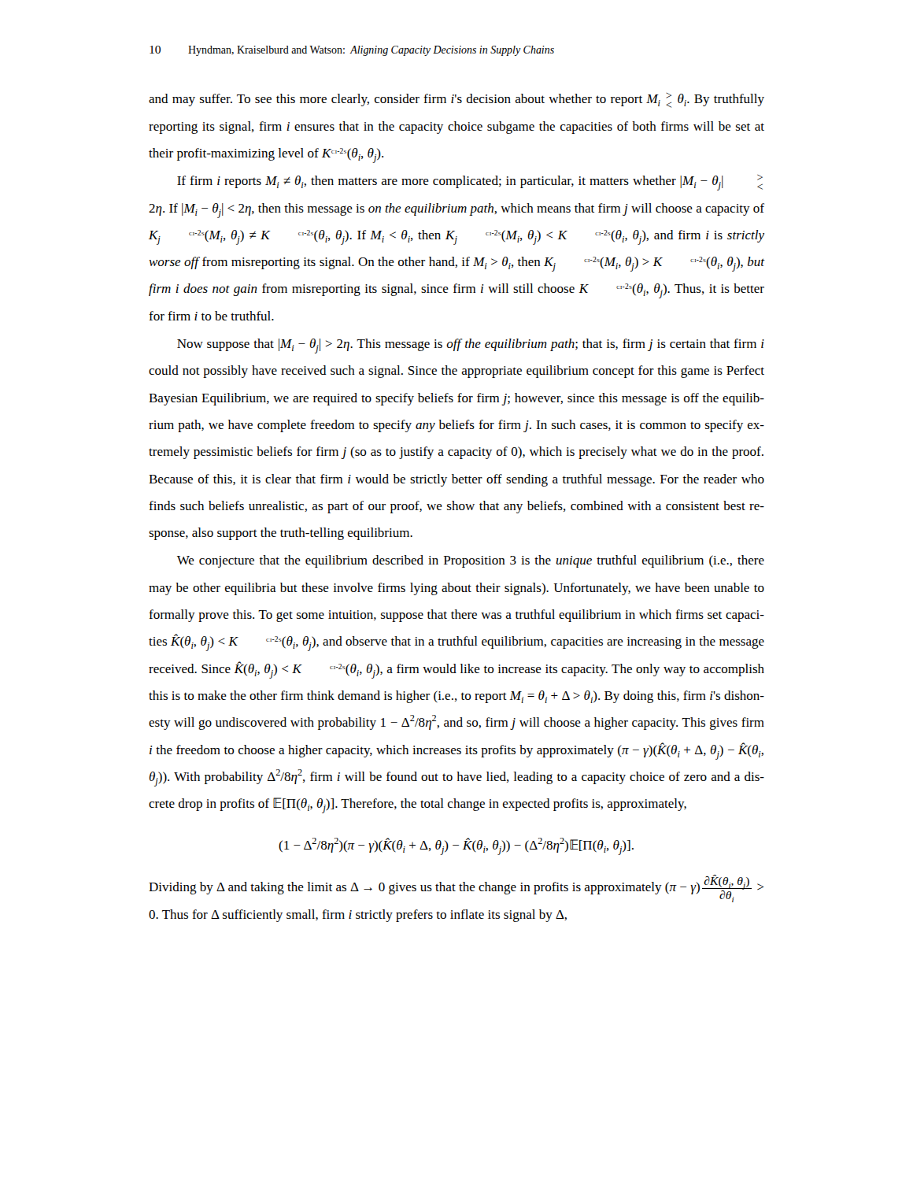10 Hyndman, Kraiselburd and Watson: Aligning Capacity Decisions in Supply Chains
and may suffer. To see this more clearly, consider firm i's decision about whether to report Mi >< θi. By truthfully reporting its signal, firm i ensures that in the capacity choice subgame the capacities of both firms will be set at their profit-maximizing level of Kci-2s(θi, θj).
If firm i reports Mi ≠ θi, then matters are more complicated; in particular, it matters whether |Mi − θj| >< 2η. If |Mi − θj| < 2η, then this message is on the equilibrium path, which means that firm j will choose a capacity of Kj ci-2s(Mi, θj) ≠ Kci-2s(θi, θj). If Mi < θi, then Kj ci-2s(Mi, θj) < Kci-2s(θi, θj), and firm i is strictly worse off from misreporting its signal. On the other hand, if Mi > θi, then Kj ci-2s(Mi, θj) > Kci-2s(θi, θj), but firm i does not gain from misreporting its signal, since firm i will still choose Kci-2s(θi, θj). Thus, it is better for firm i to be truthful.
Now suppose that |Mi − θj| > 2η. This message is off the equilibrium path; that is, firm j is certain that firm i could not possibly have received such a signal. Since the appropriate equilibrium concept for this game is Perfect Bayesian Equilibrium, we are required to specify beliefs for firm j; however, since this message is off the equilibrium path, we have complete freedom to specify any beliefs for firm j. In such cases, it is common to specify extremely pessimistic beliefs for firm j (so as to justify a capacity of 0), which is precisely what we do in the proof. Because of this, it is clear that firm i would be strictly better off sending a truthful message. For the reader who finds such beliefs unrealistic, as part of our proof, we show that any beliefs, combined with a consistent best response, also support the truth-telling equilibrium.
We conjecture that the equilibrium described in Proposition 3 is the unique truthful equilibrium (i.e., there may be other equilibria but these involve firms lying about their signals). Unfortunately, we have been unable to formally prove this. To get some intuition, suppose that there was a truthful equilibrium in which firms set capacities K̂(θi, θj) < Kci-2s(θi, θj), and observe that in a truthful equilibrium, capacities are increasing in the message received. Since K̂(θi, θj) < Kci-2s(θi, θj), a firm would like to increase its capacity. The only way to accomplish this is to make the other firm think demand is higher (i.e., to report Mi = θi + Δ > θi). By doing this, firm i's dishonesty will go undiscovered with probability 1 − Δ2/8η2, and so, firm j will choose a higher capacity. This gives firm i the freedom to choose a higher capacity, which increases its profits by approximately (π − γ)(K̂(θi + Δ, θj) − K̂(θi, θj)). With probability Δ2/8η2, firm i will be found out to have lied, leading to a capacity choice of zero and a discrete drop in profits of 𝔼[Π(θi, θj)]. Therefore, the total change in expected profits is, approximately,
(1 − Δ2/8η2)(π − γ)(K̂(θi + Δ, θj) − K̂(θi, θj)) − (Δ2/8η2)𝔼[Π(θi, θj)].
Dividing by Δ and taking the limit as Δ → 0 gives us that the change in profits is approximately (π − γ)∂K̂(θi, θj)∂θi > 0. Thus for Δ sufficiently small, firm i strictly prefers to inflate its signal by Δ,